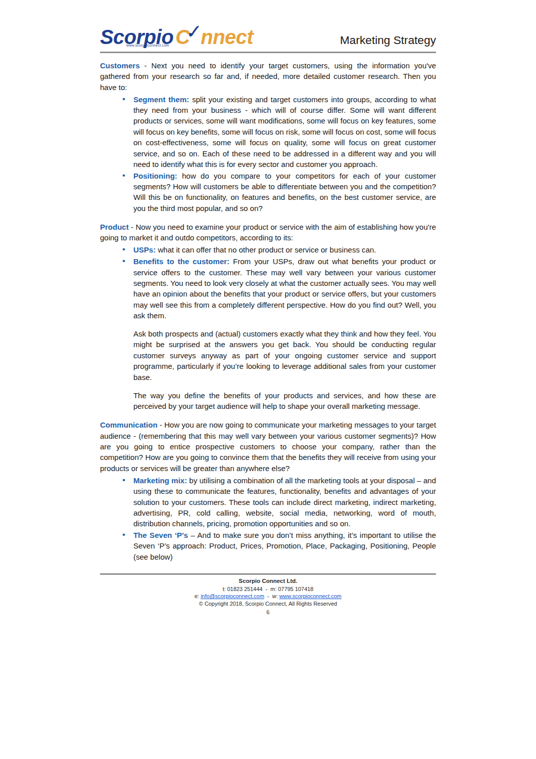Scorpio C✓nnect
www.scorpioconnect.com
Marketing Strategy
Customers - Next you need to identify your target customers, using the information you've gathered from your research so far and, if needed, more detailed customer research. Then you have to:
Segment them: split your existing and target customers into groups, according to what they need from your business - which will of course differ. Some will want different products or services, some will want modifications, some will focus on key features, some will focus on key benefits, some will focus on risk, some will focus on cost, some will focus on cost-effectiveness, some will focus on quality, some will focus on great customer service, and so on. Each of these need to be addressed in a different way and you will need to identify what this is for every sector and customer you approach.
Positioning: how do you compare to your competitors for each of your customer segments? How will customers be able to differentiate between you and the competition? Will this be on functionality, on features and benefits, on the best customer service, are you the third most popular, and so on?
Product - Now you need to examine your product or service with the aim of establishing how you're going to market it and outdo competitors, according to its:
USPs: what it can offer that no other product or service or business can.
Benefits to the customer: From your USPs, draw out what benefits your product or service offers to the customer. These may well vary between your various customer segments. You need to look very closely at what the customer actually sees. You may well have an opinion about the benefits that your product or service offers, but your customers may well see this from a completely different perspective. How do you find out? Well, you ask them.
Ask both prospects and (actual) customers exactly what they think and how they feel. You might be surprised at the answers you get back. You should be conducting regular customer surveys anyway as part of your ongoing customer service and support programme, particularly if you’re looking to leverage additional sales from your customer base.
The way you define the benefits of your products and services, and how these are perceived by your target audience will help to shape your overall marketing message.
Communication - How you are now going to communicate your marketing messages to your target audience - (remembering that this may well vary between your various customer segments)? How are you going to entice prospective customers to choose your company, rather than the competition? How are you going to convince them that the benefits they will receive from using your products or services will be greater than anywhere else?
Marketing mix: by utilising a combination of all the marketing tools at your disposal – and using these to communicate the features, functionality, benefits and advantages of your solution to your customers. These tools can include direct marketing, indirect marketing, advertising, PR, cold calling, website, social media, networking, word of mouth, distribution channels, pricing, promotion opportunities and so on.
The Seven ‘P's – And to make sure you don’t miss anything, it’s important to utilise the Seven ‘P’s approach: Product, Prices, Promotion, Place, Packaging, Positioning, People (see below)
Scorpio Connect Ltd.
t: 01823 251444 - m: 07795 107418
e: info@scorpioconnect.com - w: www.scorpioconnect.com
© Copyright 2018, Scorpio Connect, All Rights Reserved
6